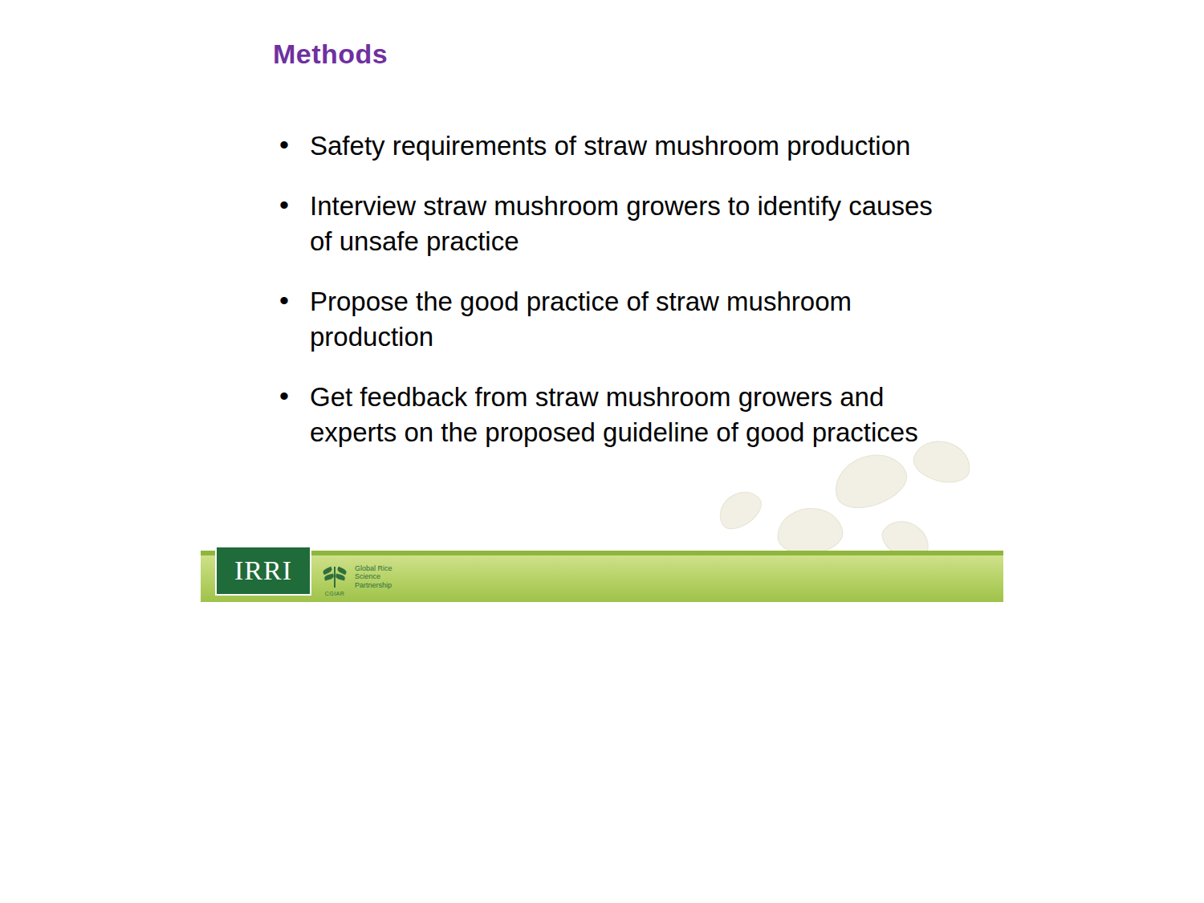Methods
Safety requirements of straw mushroom production
Interview straw mushroom growers to identify causes of unsafe practice
Propose the good practice of straw mushroom production
Get feedback from straw mushroom growers and experts on the proposed guideline of good practices
IRRI
CGIAR
Global Rice
Science
Partnership